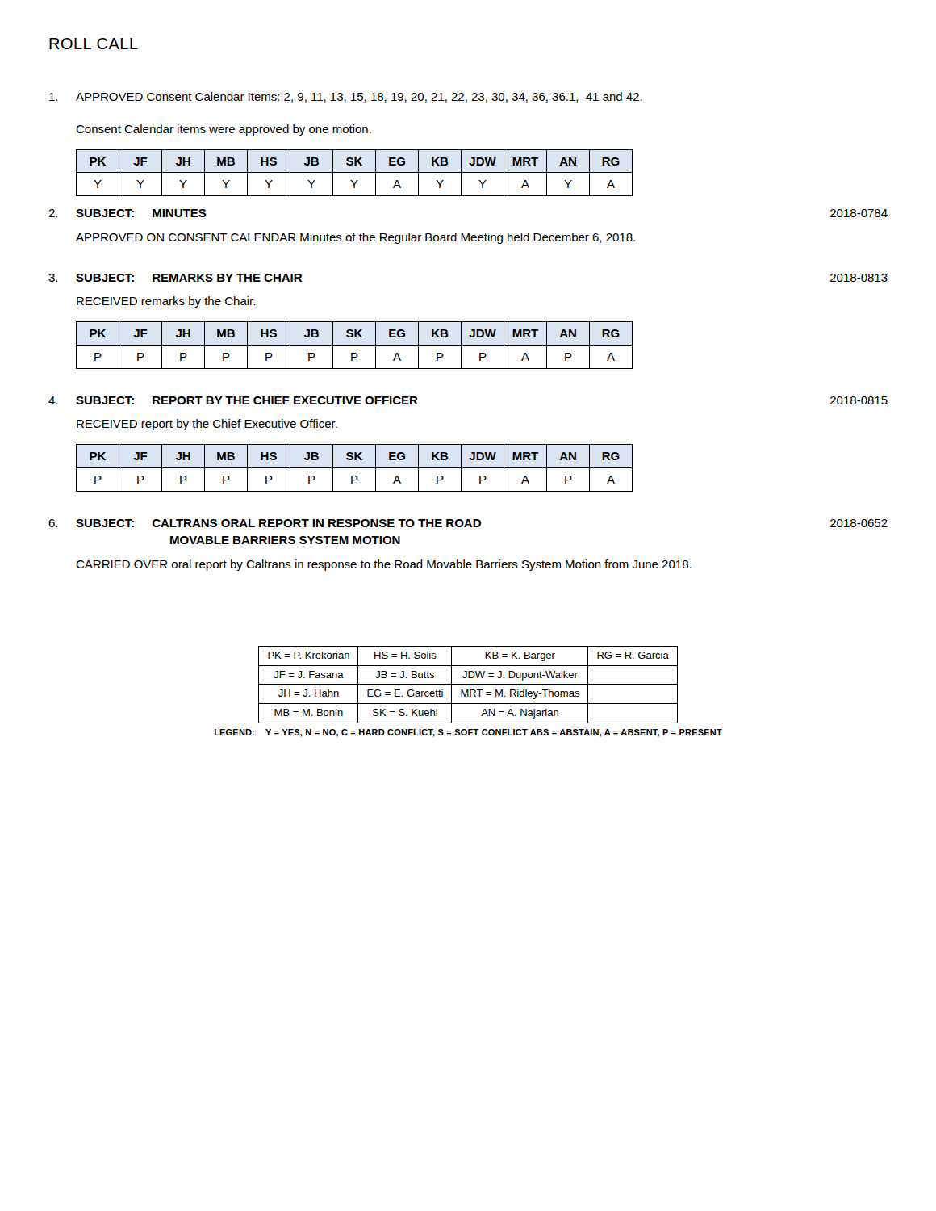ROLL CALL
1.
APPROVED Consent Calendar Items: 2, 9, 11, 13, 15, 18, 19, 20, 21, 22, 23, 30, 34, 36, 36.1, 41 and 42.
Consent Calendar items were approved by one motion.
| PK | JF | JH | MB | HS | JB | SK | EG | KB | JDW | MRT | AN | RG |
| --- | --- | --- | --- | --- | --- | --- | --- | --- | --- | --- | --- | --- |
| Y | Y | Y | Y | Y | Y | Y | A | Y | Y | A | Y | A |
2.
SUBJECT: MINUTES
2018-0784
APPROVED ON CONSENT CALENDAR Minutes of the Regular Board Meeting held December 6, 2018.
3.
SUBJECT: REMARKS BY THE CHAIR
2018-0813
RECEIVED remarks by the Chair.
| PK | JF | JH | MB | HS | JB | SK | EG | KB | JDW | MRT | AN | RG |
| --- | --- | --- | --- | --- | --- | --- | --- | --- | --- | --- | --- | --- |
| P | P | P | P | P | P | P | A | P | P | A | P | A |
4.
SUBJECT: REPORT BY THE CHIEF EXECUTIVE OFFICER
2018-0815
RECEIVED report by the Chief Executive Officer.
| PK | JF | JH | MB | HS | JB | SK | EG | KB | JDW | MRT | AN | RG |
| --- | --- | --- | --- | --- | --- | --- | --- | --- | --- | --- | --- | --- |
| P | P | P | P | P | P | P | A | P | P | A | P | A |
6.
SUBJECT: CALTRANS ORAL REPORT IN RESPONSE TO THE ROAD
2018-0652
MOVABLE BARRIERS SYSTEM MOTION
CARRIED OVER oral report by Caltrans in response to the Road Movable Barriers System Motion from June 2018.
| PK = P. Krekorian | HS = H. Solis | KB = K. Barger | RG = R. Garcia |
| JF = J. Fasana | JB = J. Butts | JDW = J. Dupont-Walker | |
| JH = J. Hahn | EG = E. Garcetti | MRT = M. Ridley-Thomas | |
| MB = M. Bonin | SK = S. Kuehl | AN = A. Najarian | |
LEGEND: Y = YES, N = NO, C = HARD CONFLICT, S = SOFT CONFLICT ABS = ABSTAIN, A = ABSENT, P = PRESENT